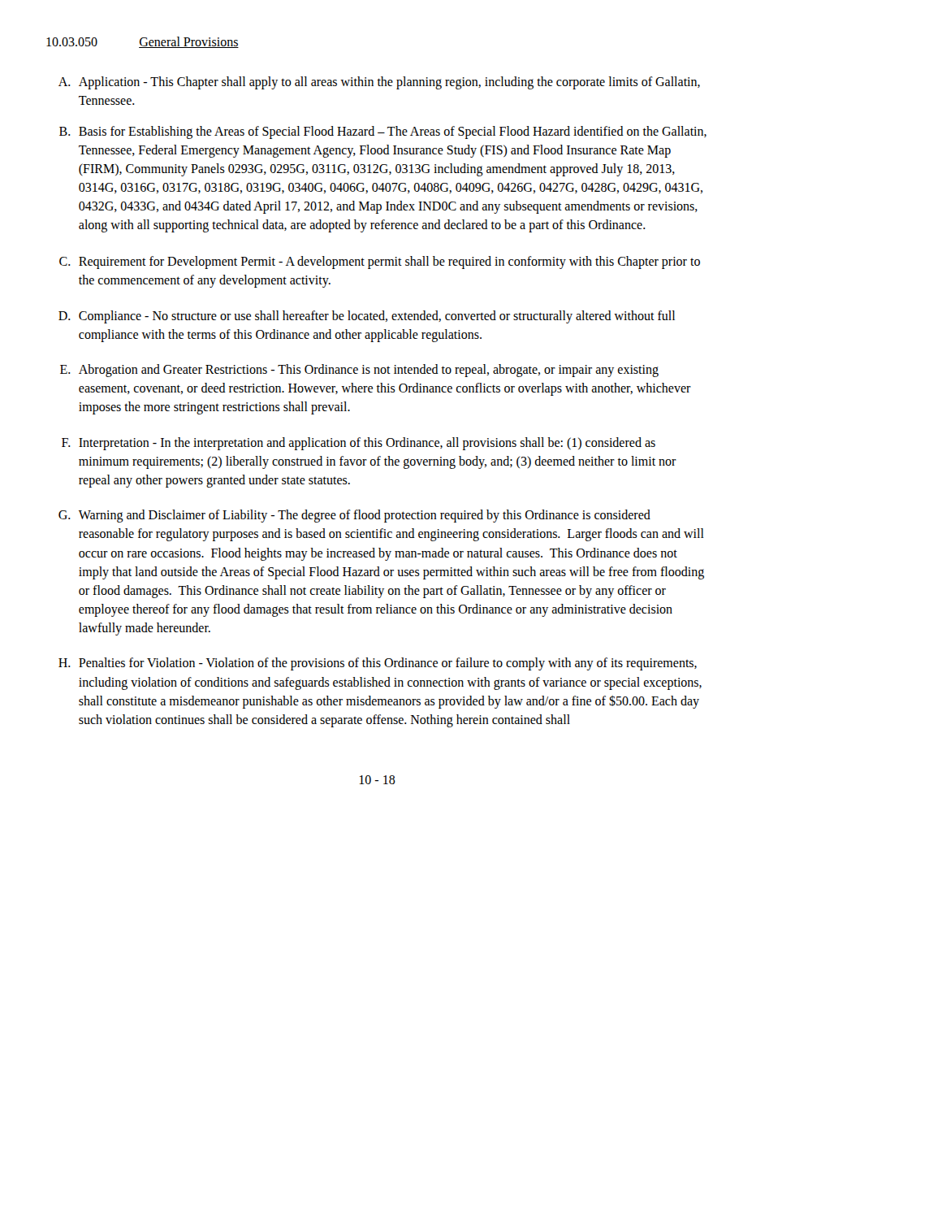10.03.050 General Provisions
Application - This Chapter shall apply to all areas within the planning region, including the corporate limits of Gallatin, Tennessee.
Basis for Establishing the Areas of Special Flood Hazard – The Areas of Special Flood Hazard identified on the Gallatin, Tennessee, Federal Emergency Management Agency, Flood Insurance Study (FIS) and Flood Insurance Rate Map (FIRM), Community Panels 0293G, 0295G, 0311G, 0312G, 0313G including amendment approved July 18, 2013, 0314G, 0316G, 0317G, 0318G, 0319G, 0340G, 0406G, 0407G, 0408G, 0409G, 0426G, 0427G, 0428G, 0429G, 0431G, 0432G, 0433G, and 0434G dated April 17, 2012, and Map Index IND0C and any subsequent amendments or revisions, along with all supporting technical data, are adopted by reference and declared to be a part of this Ordinance.
Requirement for Development Permit - A development permit shall be required in conformity with this Chapter prior to the commencement of any development activity.
Compliance - No structure or use shall hereafter be located, extended, converted or structurally altered without full compliance with the terms of this Ordinance and other applicable regulations.
Abrogation and Greater Restrictions - This Ordinance is not intended to repeal, abrogate, or impair any existing easement, covenant, or deed restriction. However, where this Ordinance conflicts or overlaps with another, whichever imposes the more stringent restrictions shall prevail.
Interpretation - In the interpretation and application of this Ordinance, all provisions shall be: (1) considered as minimum requirements; (2) liberally construed in favor of the governing body, and; (3) deemed neither to limit nor repeal any other powers granted under state statutes.
Warning and Disclaimer of Liability - The degree of flood protection required by this Ordinance is considered reasonable for regulatory purposes and is based on scientific and engineering considerations. Larger floods can and will occur on rare occasions. Flood heights may be increased by man-made or natural causes. This Ordinance does not imply that land outside the Areas of Special Flood Hazard or uses permitted within such areas will be free from flooding or flood damages. This Ordinance shall not create liability on the part of Gallatin, Tennessee or by any officer or employee thereof for any flood damages that result from reliance on this Ordinance or any administrative decision lawfully made hereunder.
Penalties for Violation - Violation of the provisions of this Ordinance or failure to comply with any of its requirements, including violation of conditions and safeguards established in connection with grants of variance or special exceptions, shall constitute a misdemeanor punishable as other misdemeanors as provided by law and/or a fine of $50.00. Each day such violation continues shall be considered a separate offense. Nothing herein contained shall
10 - 18